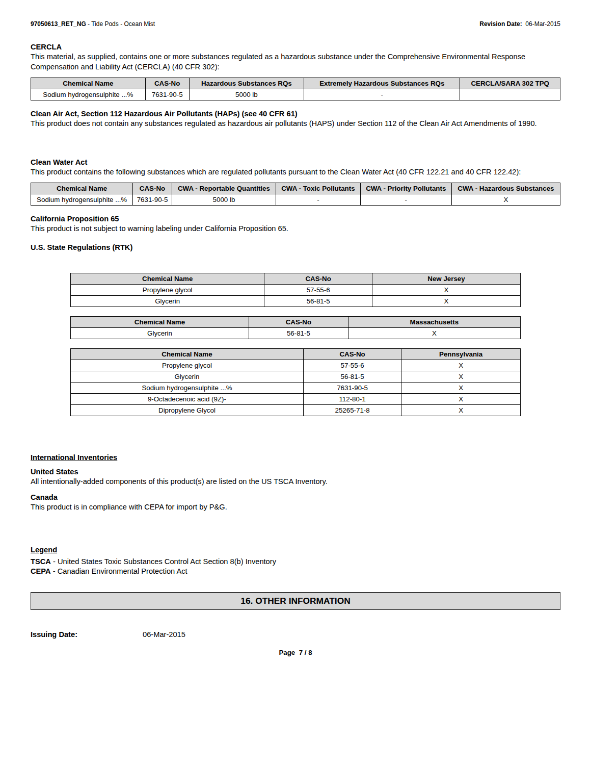97050613_RET_NG - Tide Pods - Ocean Mist
Revision Date: 06-Mar-2015
CERCLA
This material, as supplied, contains one or more substances regulated as a hazardous substance under the Comprehensive Environmental Response Compensation and Liability Act (CERCLA) (40 CFR 302):
| Chemical Name | CAS-No | Hazardous Substances RQs | Extremely Hazardous Substances RQs | CERCLA/SARA 302 TPQ |
| --- | --- | --- | --- | --- |
| Sodium hydrogensulphite ...% | 7631-90-5 | 5000 lb | - | |
Clean Air Act, Section 112 Hazardous Air Pollutants (HAPs) (see 40 CFR 61)
This product does not contain any substances regulated as hazardous air pollutants (HAPS) under Section 112 of the Clean Air Act Amendments of 1990.
Clean Water Act
This product contains the following substances which are regulated pollutants pursuant to the Clean Water Act (40 CFR 122.21 and 40 CFR 122.42):
| Chemical Name | CAS-No | CWA - Reportable Quantities | CWA - Toxic Pollutants | CWA - Priority Pollutants | CWA - Hazardous Substances |
| --- | --- | --- | --- | --- | --- |
| Sodium hydrogensulphite ...% | 7631-90-5 | 5000 lb | - | - | X |
California Proposition 65
This product is not subject to warning labeling under California Proposition 65.
U.S. State Regulations (RTK)
| Chemical Name | CAS-No | New Jersey |
| --- | --- | --- |
| Propylene glycol | 57-55-6 | X |
| Glycerin | 56-81-5 | X |
| Chemical Name | CAS-No | Massachusetts |
| --- | --- | --- |
| Glycerin | 56-81-5 | X |
| Chemical Name | CAS-No | Pennsylvania |
| --- | --- | --- |
| Propylene glycol | 57-55-6 | X |
| Glycerin | 56-81-5 | X |
| Sodium hydrogensulphite ...% | 7631-90-5 | X |
| 9-Octadecenoic acid (9Z)- | 112-80-1 | X |
| Dipropylene Glycol | 25265-71-8 | X |
International Inventories
United States
All intentionally-added components of this product(s) are listed on the US TSCA Inventory.
Canada
This product is in compliance with CEPA for import by P&G.
Legend
TSCA - United States Toxic Substances Control Act Section 8(b) Inventory
CEPA - Canadian Environmental Protection Act
16. OTHER INFORMATION
Issuing Date:
06-Mar-2015
Page 7 / 8